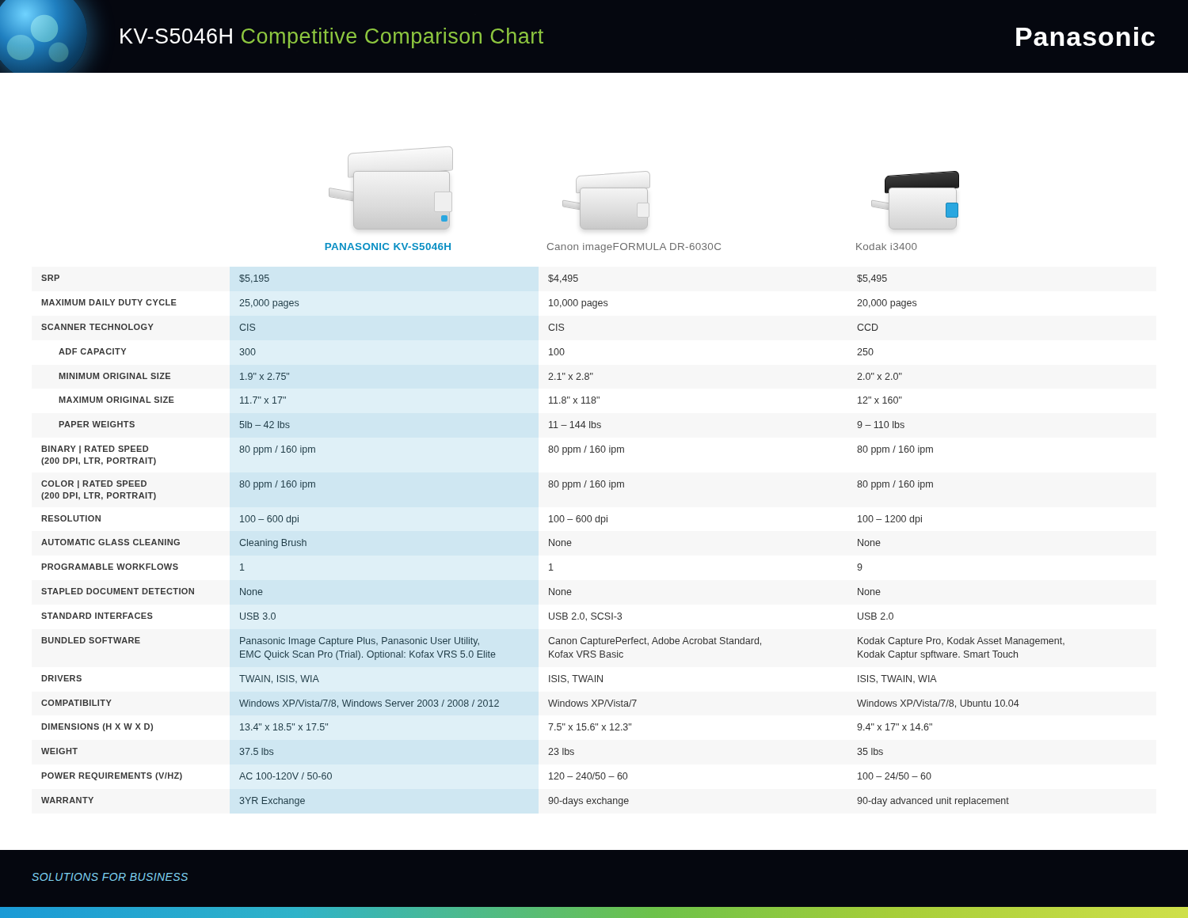KV-S5046H Competitive Comparison Chart
Panasonic
PANASONIC KV-S5046H
Canon imageFORMULA DR-6030C
Kodak i3400
| SRP | $5,195 | $4,495 | $5,495 |
| Maximum Daily Duty Cycle | 25,000 pages | 10,000 pages | 20,000 pages |
| Scanner Technology | CIS | CIS | CCD |
| ADF Capacity | 300 | 100 | 250 |
| Minimum Original Size | 1.9" x 2.75" | 2.1" x 2.8" | 2.0" x 2.0" |
| Maximum Original Size | 11.7" x 17" | 11.8" x 118" | 12" x 160" |
| Paper Weights | 5lb – 42 lbs | 11 – 144 lbs | 9 – 110 lbs |
| Binary / Rated Speed (200 dpi, LTR, Portrait) | 80 ppm / 160 ipm | 80 ppm / 160 ipm | 80 ppm / 160 ipm |
| Color / Rated Speed (200 dpi, LTR, Portrait) | 80 ppm / 160 ipm | 80 ppm / 160 ipm | 80 ppm / 160 ipm |
| Resolution | 100 – 600 dpi | 100 – 600 dpi | 100 – 1200 dpi |
| Automatic Glass Cleaning | Cleaning Brush | None | None |
| Programable Workflows | 1 | 1 | 9 |
| Stapled Document Detection | None | None | None |
| Standard Interfaces | USB 3.0 | USB 2.0, SCSI-3 | USB 2.0 |
| Bundled Software | Panasonic Image Capture Plus, Panasonic User Utility, EMC Quick Scan Pro (Trial). Optional: Kofax VRS 5.0 Elite | Canon CapturePerfect, Adobe Acrobat Standard, Kofax VRS Basic | Kodak Capture Pro, Kodak Asset Management, Kodak Captur spftware. Smart Touch |
| Drivers | TWAIN, ISIS, WIA | ISIS, TWAIN | ISIS, TWAIN, WIA |
| Compatibility | Windows XP/Vista/7/8, Windows Server 2003 / 2008 / 2012 | Windows XP/Vista/7 | Windows XP/Vista/7/8, Ubuntu 10.04 |
| Dimensions (H x W x D) | 13.4" x 18.5" x 17.5" | 7.5" x 15.6" x 12.3" | 9.4" x 17" x 14.6" |
| Weight | 37.5 lbs | 23 lbs | 35 lbs |
| Power Requirements (V/Hz) | AC 100-120V / 50-60 | 120 – 240/50 – 60 | 100 – 24/50 – 60 |
| Warranty | 3YR Exchange | 90-days exchange | 90-day advanced unit replacement |
SOLUTIONS FOR BUSINESS